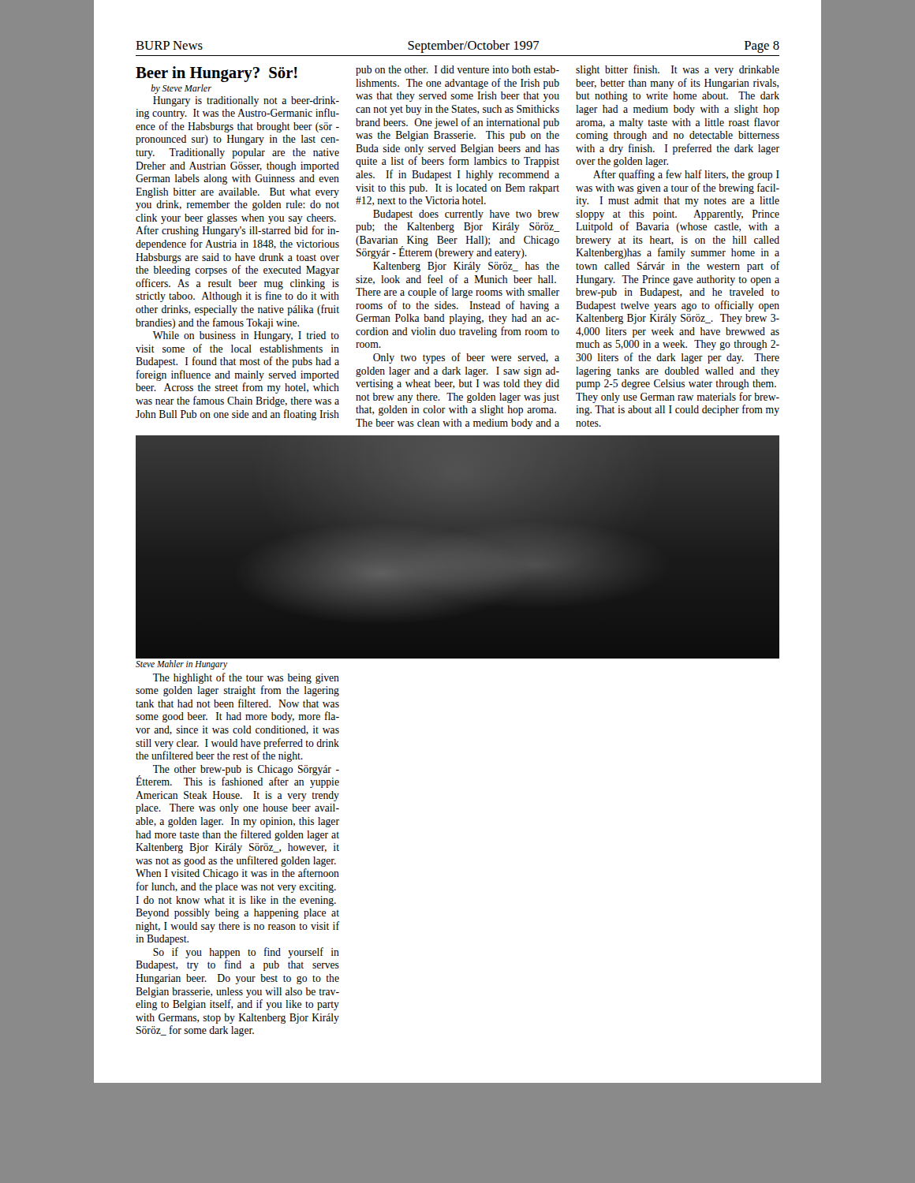BURP News
September/October 1997
Page 8
Beer in Hungary? Sör!
by Steve Marler
Hungary is traditionally not a beer-drinking country. It was the Austro-Germanic influence of the Habsburgs that brought beer (sör - pronounced sur) to Hungary in the last century. Traditionally popular are the native Dreher and Austrian Gösser, though imported German labels along with Guinness and even English bitter are available. But what every you drink, remember the golden rule: do not clink your beer glasses when you say cheers. After crushing Hungary's ill-starred bid for independence for Austria in 1848, the victorious Habsburgs are said to have drunk a toast over the bleeding corpses of the executed Magyar officers. As a result beer mug clinking is strictly taboo. Although it is fine to do it with other drinks, especially the native pálika (fruit brandies) and the famous Tokaji wine.
While on business in Hungary, I tried to visit some of the local establishments in Budapest. I found that most of the pubs had a foreign influence and mainly served imported beer. Across the street from my hotel, which was near the famous Chain Bridge, there was a John Bull Pub on one side and an floating Irish pub on the other. I did venture into both establishments. The one advantage of the Irish pub was that they served some Irish beer that you can not yet buy in the States, such as Smithicks brand beers. One jewel of an international pub was the Belgian Brasserie. This pub on the Buda side only served Belgian beers and has quite a list of beers form lambics to Trappist ales. If in Budapest I highly recommend a visit to this pub. It is located on Bem rakpart #12, next to the Victoria hotel.
Budapest does currently have two brew pub; the Kaltenberg Bjor Király Söröz_ (Bavarian King Beer Hall); and Chicago Sörgyár - Étterem (brewery and eatery).
Kaltenberg Bjor Király Söröz_ has the size, look and feel of a Munich beer hall. There are a couple of large rooms with smaller rooms of to the sides. Instead of having a German Polka band playing, they had an accordion and violin duo traveling from room to room.
Only two types of beer were served, a golden lager and a dark lager. I saw sign advertising a wheat beer, but I was told they did not brew any there. The golden lager was just that, golden in color with a slight hop aroma. The beer was clean with a medium body and a slight bitter finish. It was a very drinkable beer, better than many of its Hungarian rivals, but nothing to write home about. The dark lager had a medium body with a slight hop aroma, a malty taste with a little roast flavor coming through and no detectable bitterness with a dry finish. I preferred the dark lager over the golden lager.
After quaffing a few half liters, the group I was with was given a tour of the brewing facility. I must admit that my notes are a little sloppy at this point. Apparently, Prince Luitpold of Bavaria (whose castle, with a brewery at its heart, is on the hill called Kaltenberg)has a family summer home in a town called Sárvár in the western part of Hungary. The Prince gave authority to open a brew-pub in Budapest, and he traveled to Budapest twelve years ago to officially open Kaltenberg Bjor Király Söröz_. They brew 3-4,000 liters per week and have brewwed as much as 5,000 in a week. They go through 2-300 liters of the dark lager per day. There lagering tanks are doubled walled and they pump 2-5 degree Celsius water through them. They only use German raw materials for brewing. That is about all I could decipher from my notes.
Steve Mahler in Hungary
The highlight of the tour was being given some golden lager straight from the lagering tank that had not been filtered. Now that was some good beer. It had more body, more flavor and, since it was cold conditioned, it was still very clear. I would have preferred to drink the unfiltered beer the rest of the night.
The other brew-pub is Chicago Sörgyár - Étterem. This is fashioned after an yuppie American Steak House. It is a very trendy place. There was only one house beer available, a golden lager. In my opinion, this lager had more taste than the filtered golden lager at Kaltenberg Bjor Király Söröz_, however, it was not as good as the unfiltered golden lager. When I visited Chicago it was in the afternoon for lunch, and the place was not very exciting. I do not know what it is like in the evening. Beyond possibly being a happening place at night, I would say there is no reason to visit if in Budapest.
So if you happen to find yourself in Budapest, try to find a pub that serves Hungarian beer. Do your best to go to the Belgian brasserie, unless you will also be traveling to Belgian itself, and if you like to party with Germans, stop by Kaltenberg Bjor Király Söröz_ for some dark lager.